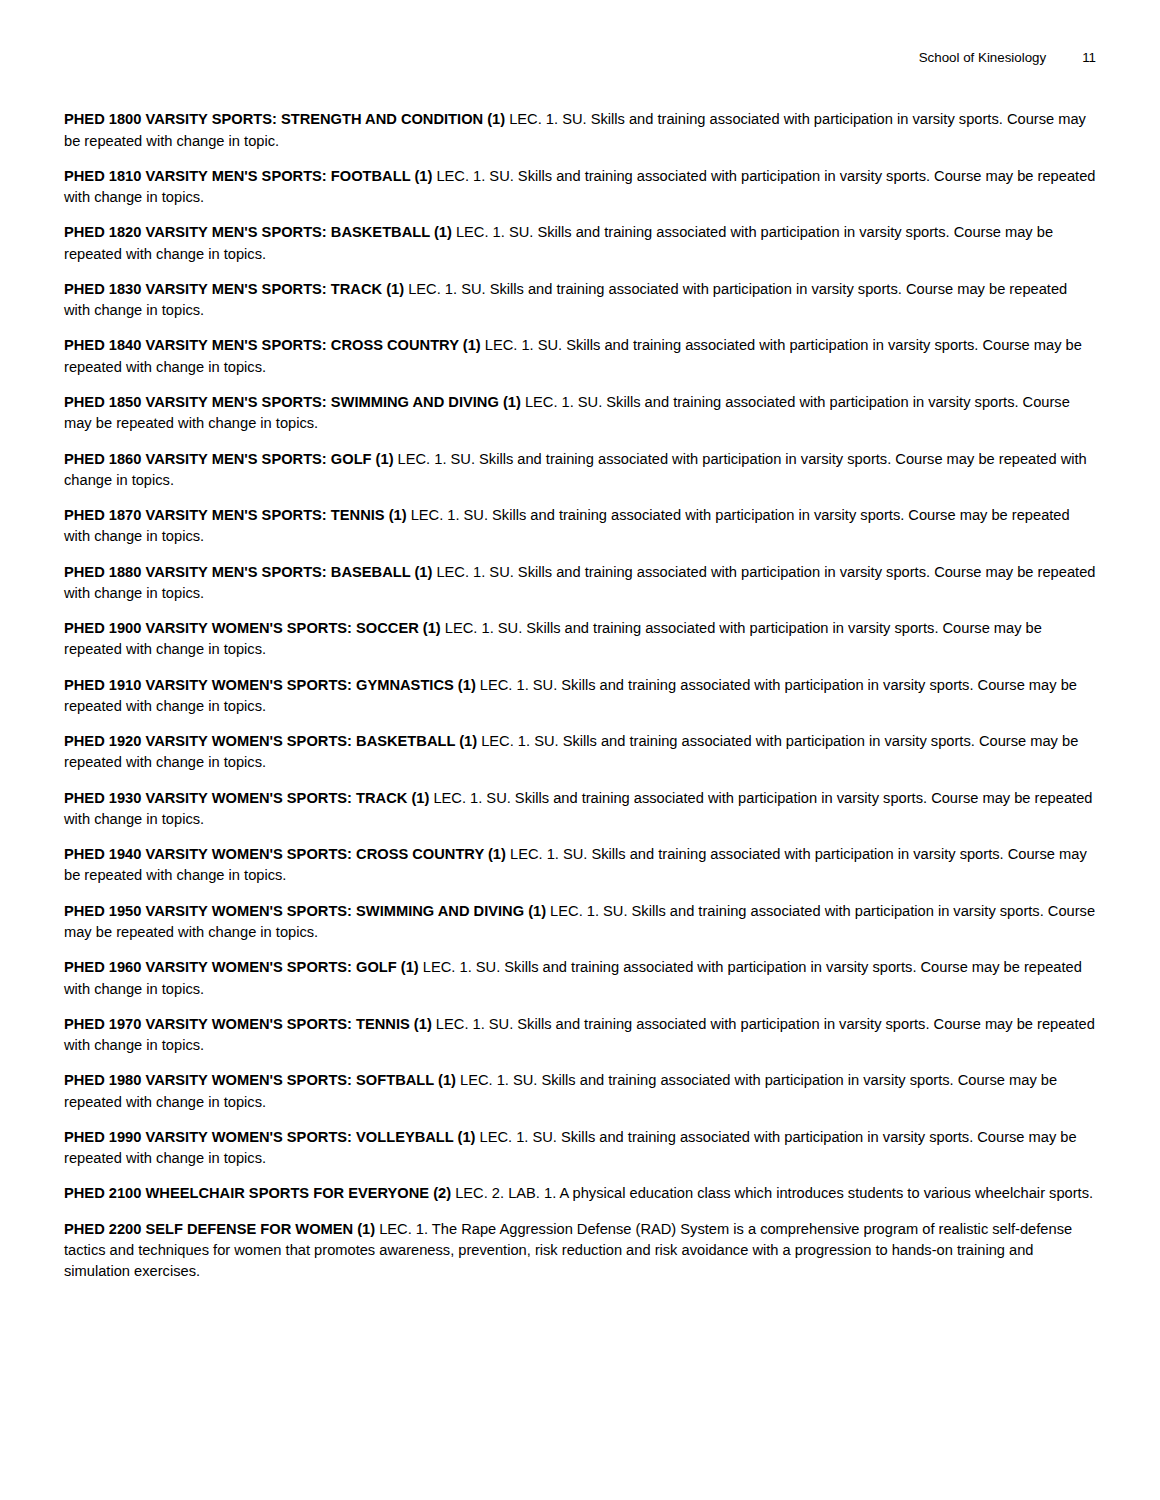School of Kinesiology 11
PHED 1800 VARSITY SPORTS: STRENGTH AND CONDITION (1) LEC. 1. SU. Skills and training associated with participation in varsity sports. Course may be repeated with change in topic.
PHED 1810 VARSITY MEN'S SPORTS: FOOTBALL (1) LEC. 1. SU. Skills and training associated with participation in varsity sports. Course may be repeated with change in topics.
PHED 1820 VARSITY MEN'S SPORTS: BASKETBALL (1) LEC. 1. SU. Skills and training associated with participation in varsity sports. Course may be repeated with change in topics.
PHED 1830 VARSITY MEN'S SPORTS: TRACK (1) LEC. 1. SU. Skills and training associated with participation in varsity sports. Course may be repeated with change in topics.
PHED 1840 VARSITY MEN'S SPORTS: CROSS COUNTRY (1) LEC. 1. SU. Skills and training associated with participation in varsity sports. Course may be repeated with change in topics.
PHED 1850 VARSITY MEN'S SPORTS: SWIMMING AND DIVING (1) LEC. 1. SU. Skills and training associated with participation in varsity sports. Course may be repeated with change in topics.
PHED 1860 VARSITY MEN'S SPORTS: GOLF (1) LEC. 1. SU. Skills and training associated with participation in varsity sports. Course may be repeated with change in topics.
PHED 1870 VARSITY MEN'S SPORTS: TENNIS (1) LEC. 1. SU. Skills and training associated with participation in varsity sports. Course may be repeated with change in topics.
PHED 1880 VARSITY MEN'S SPORTS: BASEBALL (1) LEC. 1. SU. Skills and training associated with participation in varsity sports. Course may be repeated with change in topics.
PHED 1900 VARSITY WOMEN'S SPORTS: SOCCER (1) LEC. 1. SU. Skills and training associated with participation in varsity sports. Course may be repeated with change in topics.
PHED 1910 VARSITY WOMEN'S SPORTS: GYMNASTICS (1) LEC. 1. SU. Skills and training associated with participation in varsity sports. Course may be repeated with change in topics.
PHED 1920 VARSITY WOMEN'S SPORTS: BASKETBALL (1) LEC. 1. SU. Skills and training associated with participation in varsity sports. Course may be repeated with change in topics.
PHED 1930 VARSITY WOMEN'S SPORTS: TRACK (1) LEC. 1. SU. Skills and training associated with participation in varsity sports. Course may be repeated with change in topics.
PHED 1940 VARSITY WOMEN'S SPORTS: CROSS COUNTRY (1) LEC. 1. SU. Skills and training associated with participation in varsity sports. Course may be repeated with change in topics.
PHED 1950 VARSITY WOMEN'S SPORTS: SWIMMING AND DIVING (1) LEC. 1. SU. Skills and training associated with participation in varsity sports. Course may be repeated with change in topics.
PHED 1960 VARSITY WOMEN'S SPORTS: GOLF (1) LEC. 1. SU. Skills and training associated with participation in varsity sports. Course may be repeated with change in topics.
PHED 1970 VARSITY WOMEN'S SPORTS: TENNIS (1) LEC. 1. SU. Skills and training associated with participation in varsity sports. Course may be repeated with change in topics.
PHED 1980 VARSITY WOMEN'S SPORTS: SOFTBALL (1) LEC. 1. SU. Skills and training associated with participation in varsity sports. Course may be repeated with change in topics.
PHED 1990 VARSITY WOMEN'S SPORTS: VOLLEYBALL (1) LEC. 1. SU. Skills and training associated with participation in varsity sports. Course may be repeated with change in topics.
PHED 2100 WHEELCHAIR SPORTS FOR EVERYONE (2) LEC. 2. LAB. 1. A physical education class which introduces students to various wheelchair sports.
PHED 2200 SELF DEFENSE FOR WOMEN (1) LEC. 1. The Rape Aggression Defense (RAD) System is a comprehensive program of realistic self-defense tactics and techniques for women that promotes awareness, prevention, risk reduction and risk avoidance with a progression to hands-on training and simulation exercises.